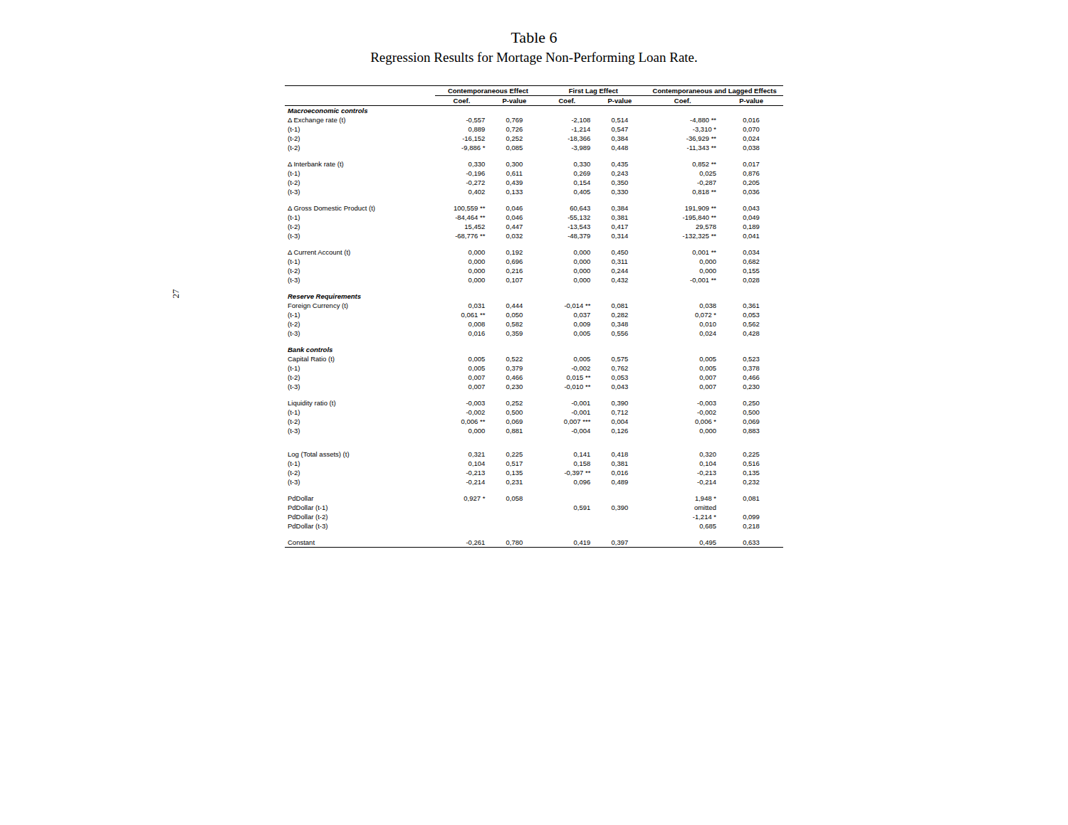27
Table 6
Regression Results for Mortage Non-Performing Loan Rate.
| | Contemporaneous Effect | First Lag Effect | Contemporaneous and Lagged Effects |
| --- | --- | --- | --- |
| | Coef. | P-value | Coef. | P-value | Coef. | P-value |
| Macroeconomic controls | | | | | | |
| Δ Exchange rate (t) | -0,557 | 0,769 | -2,108 | 0,514 | -4,880 ** | 0,016 |
| (t-1) | 0,889 | 0,726 | -1,214 | 0,547 | -3,310 * | 0,070 |
| (t-2) | -16,152 | 0,252 | -18,366 | 0,384 | -36,929 ** | 0,024 |
| (t-2) | -9,886 * | 0,085 | -3,989 | 0,448 | -11,343 ** | 0,038 |
| Δ Interbank rate (t) | 0,330 | 0,300 | 0,330 | 0,435 | 0,852 ** | 0,017 |
| (t-1) | -0,196 | 0,611 | 0,269 | 0,243 | 0,025 | 0,876 |
| (t-2) | -0,272 | 0,439 | 0,154 | 0,350 | -0,287 | 0,205 |
| (t-3) | 0,402 | 0,133 | 0,405 | 0,330 | 0,818 ** | 0,036 |
| Δ Gross Domestic Product (t) | 100,559 ** | 0,046 | 60,643 | 0,384 | 191,909 ** | 0,043 |
| (t-1) | -84,464 ** | 0,046 | -55,132 | 0,381 | -195,840 ** | 0,049 |
| (t-2) | 15,452 | 0,447 | -13,543 | 0,417 | 29,578 | 0,189 |
| (t-3) | -68,776 ** | 0,032 | -48,379 | 0,314 | -132,325 ** | 0,041 |
| Δ Current Account (t) | 0,000 | 0,192 | 0,000 | 0,450 | 0,001 ** | 0,034 |
| (t-1) | 0,000 | 0,696 | 0,000 | 0,311 | 0,000 | 0,682 |
| (t-2) | 0,000 | 0,216 | 0,000 | 0,244 | 0,000 | 0,155 |
| (t-3) | 0,000 | 0,107 | 0,000 | 0,432 | -0,001 ** | 0,028 |
| Reserve Requirements | | | | | | |
| Foreign Currency (t) | 0,031 | 0,444 | -0,014 ** | 0,081 | 0,038 | 0,361 |
| (t-1) | 0,061 ** | 0,050 | 0,037 | 0,282 | 0,072 * | 0,053 |
| (t-2) | 0,008 | 0,582 | 0,009 | 0,348 | 0,010 | 0,562 |
| (t-3) | 0,016 | 0,359 | 0,005 | 0,556 | 0,024 | 0,428 |
| Bank controls | | | | | | |
| Capital Ratio (t) | 0,005 | 0,522 | 0,005 | 0,575 | 0,005 | 0,523 |
| (t-1) | 0,005 | 0,379 | -0,002 | 0,762 | 0,005 | 0,378 |
| (t-2) | 0,007 | 0,466 | 0,015 ** | 0,053 | 0,007 | 0,466 |
| (t-3) | 0,007 | 0,230 | -0,010 ** | 0,043 | 0,007 | 0,230 |
| Liquidity ratio (t) | -0,003 | 0,252 | -0,001 | 0,390 | -0,003 | 0,250 |
| (t-1) | -0,002 | 0,500 | -0,001 | 0,712 | -0,002 | 0,500 |
| (t-2) | 0,006 ** | 0,069 | 0,007 *** | 0,004 | 0,006 * | 0,069 |
| (t-3) | 0,000 | 0,881 | -0,004 | 0,126 | 0,000 | 0,883 |
| Log (Total assets) (t) | 0,321 | 0,225 | 0,141 | 0,418 | 0,320 | 0,225 |
| (t-1) | 0,104 | 0,517 | 0,158 | 0,381 | 0,104 | 0,516 |
| (t-2) | -0,213 | 0,135 | -0,397 ** | 0,016 | -0,213 | 0,135 |
| (t-3) | -0,214 | 0,231 | 0,096 | 0,489 | -0,214 | 0,232 |
| PdDollar | 0,927 * | 0,058 | | | 1,948 * | 0,081 |
| PdDollar (t-1) | | | 0,591 | 0,390 | omitted | |
| PdDollar (t-2) | | | | | -1,214 * | 0,099 |
| PdDollar (t-3) | | | | | 0,685 | 0,218 |
| Constant | -0,261 | 0,780 | 0,419 | 0,397 | 0,495 | 0,633 |